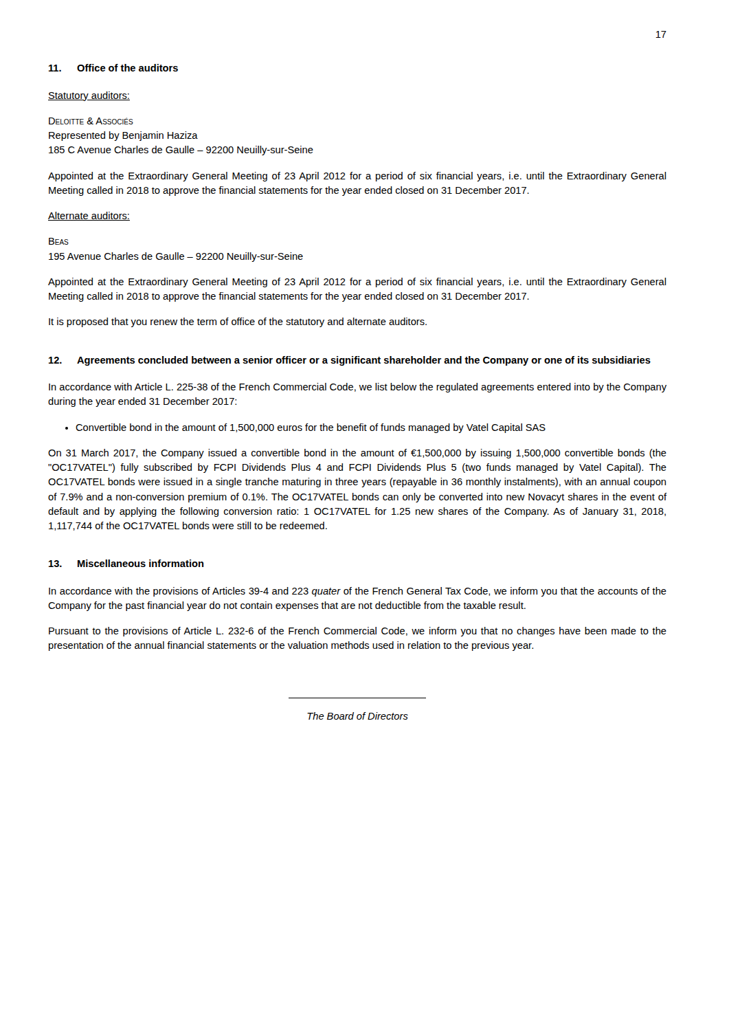17
11. Office of the auditors
Statutory auditors:
Deloitte & Associés
Represented by Benjamin Haziza
185 C Avenue Charles de Gaulle – 92200 Neuilly-sur-Seine
Appointed at the Extraordinary General Meeting of 23 April 2012 for a period of six financial years, i.e. until the Extraordinary General Meeting called in 2018 to approve the financial statements for the year ended closed on 31 December 2017.
Alternate auditors:
Beas
195 Avenue Charles de Gaulle – 92200 Neuilly-sur-Seine
Appointed at the Extraordinary General Meeting of 23 April 2012 for a period of six financial years, i.e. until the Extraordinary General Meeting called in 2018 to approve the financial statements for the year ended closed on 31 December 2017.
It is proposed that you renew the term of office of the statutory and alternate auditors.
12. Agreements concluded between a senior officer or a significant shareholder and the Company or one of its subsidiaries
In accordance with Article L. 225-38 of the French Commercial Code, we list below the regulated agreements entered into by the Company during the year ended 31 December 2017:
Convertible bond in the amount of 1,500,000 euros for the benefit of funds managed by Vatel Capital SAS
On 31 March 2017, the Company issued a convertible bond in the amount of €1,500,000 by issuing 1,500,000 convertible bonds (the "OC17VATEL") fully subscribed by FCPI Dividends Plus 4 and FCPI Dividends Plus 5 (two funds managed by Vatel Capital). The OC17VATEL bonds were issued in a single tranche maturing in three years (repayable in 36 monthly instalments), with an annual coupon of 7.9% and a non-conversion premium of 0.1%. The OC17VATEL bonds can only be converted into new Novacyt shares in the event of default and by applying the following conversion ratio: 1 OC17VATEL for 1.25 new shares of the Company. As of January 31, 2018, 1,117,744 of the OC17VATEL bonds were still to be redeemed.
13. Miscellaneous information
In accordance with the provisions of Articles 39-4 and 223 quater of the French General Tax Code, we inform you that the accounts of the Company for the past financial year do not contain expenses that are not deductible from the taxable result.
Pursuant to the provisions of Article L. 232-6 of the French Commercial Code, we inform you that no changes have been made to the presentation of the annual financial statements or the valuation methods used in relation to the previous year.
The Board of Directors